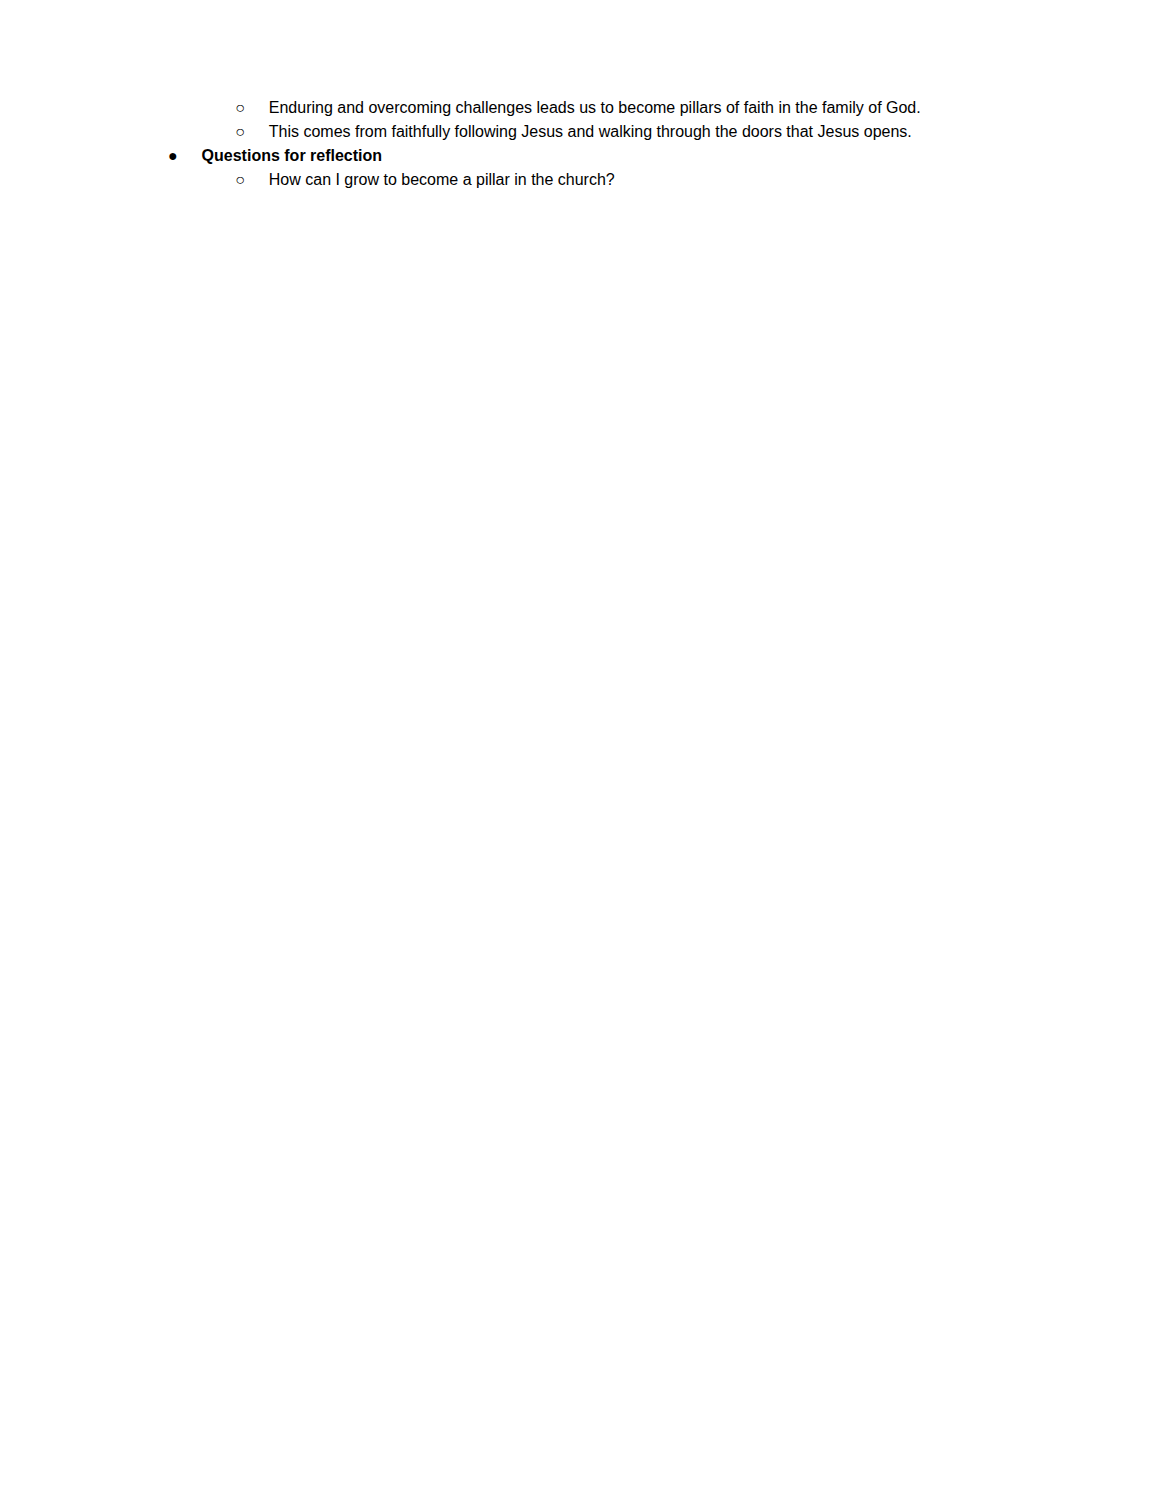Enduring and overcoming challenges leads us to become pillars of faith in the family of God.
This comes from faithfully following Jesus and walking through the doors that Jesus opens.
Questions for reflection
How can I grow to become a pillar in the church?